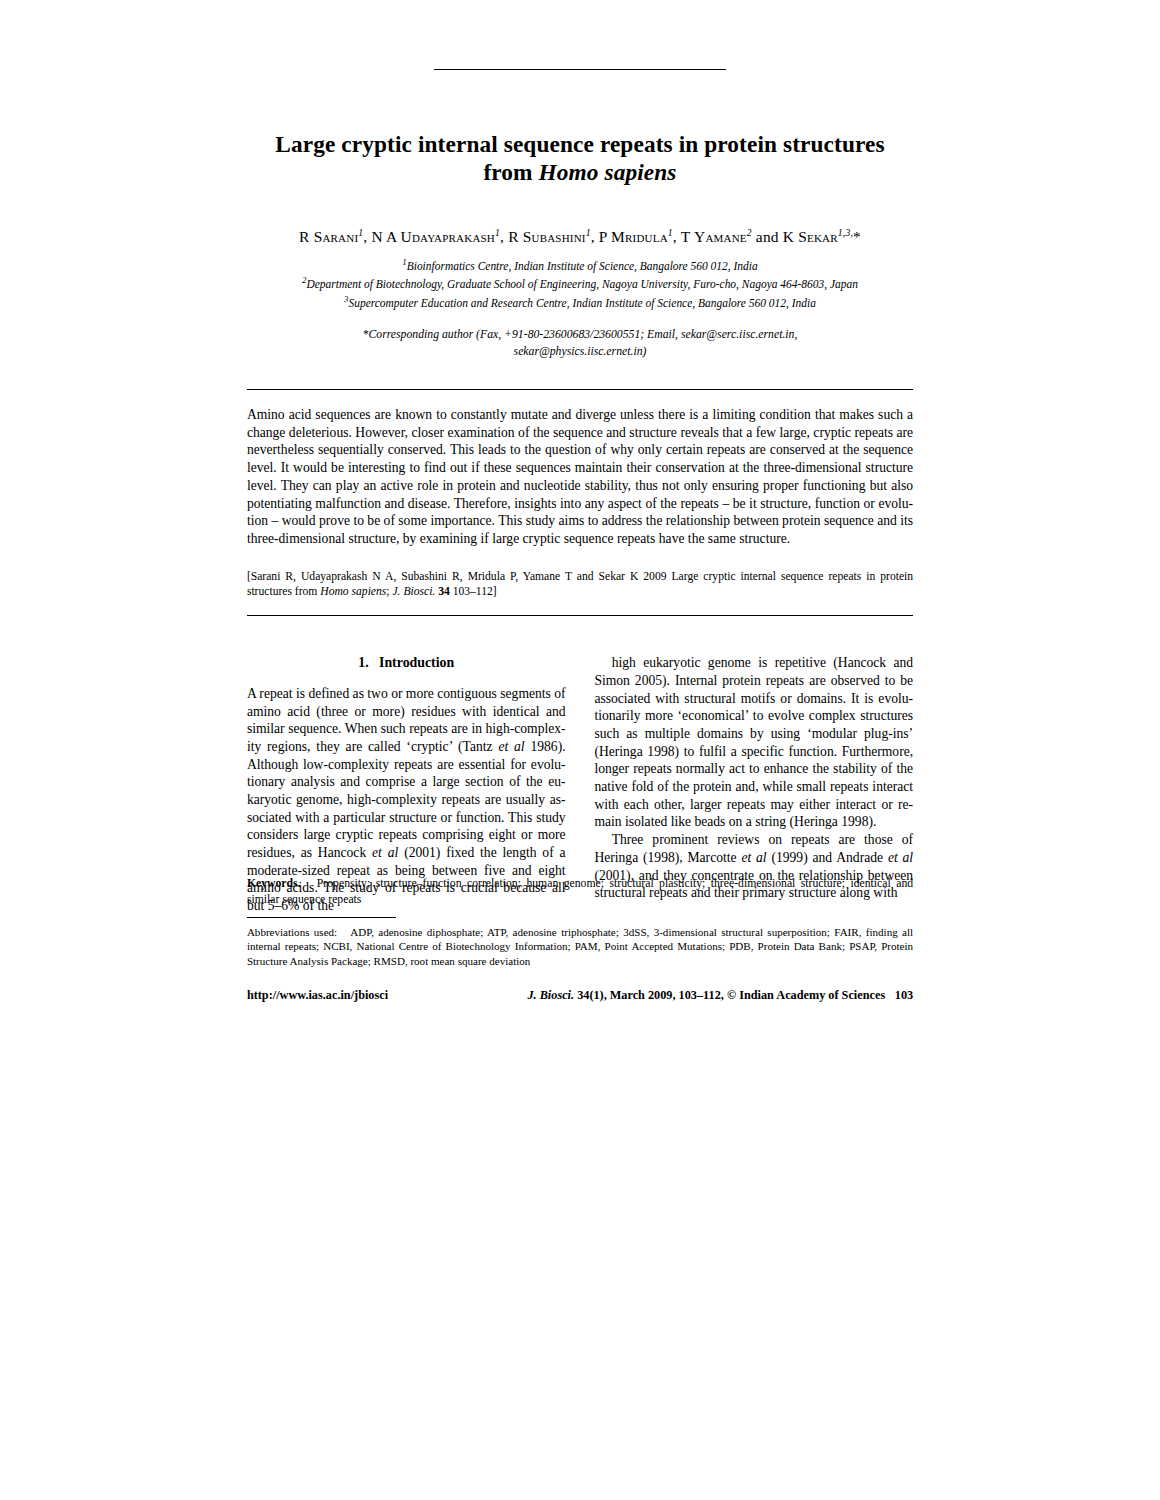Large cryptic internal sequence repeats in protein structures
from Homo sapiens
R Sarani1, N A Udayaprakash1, R Subashini1, P Mridula1, T Yamane2 and K Sekar1,3,*
1Bioinformatics Centre, Indian Institute of Science, Bangalore 560 012, India
2Department of Biotechnology, Graduate School of Engineering, Nagoya University, Furo-cho, Nagoya 464-8603, Japan
3Supercomputer Education and Research Centre, Indian Institute of Science, Bangalore 560 012, India
*Corresponding author (Fax, +91-80-23600683/23600551; Email, sekar@serc.iisc.ernet.in,
sekar@physics.iisc.ernet.in)
Amino acid sequences are known to constantly mutate and diverge unless there is a limiting condition that makes such a change deleterious. However, closer examination of the sequence and structure reveals that a few large, cryptic repeats are nevertheless sequentially conserved. This leads to the question of why only certain repeats are conserved at the sequence level. It would be interesting to find out if these sequences maintain their conservation at the three-dimensional structure level. They can play an active role in protein and nucleotide stability, thus not only ensuring proper functioning but also potentiating malfunction and disease. Therefore, insights into any aspect of the repeats – be it structure, function or evolution – would prove to be of some importance. This study aims to address the relationship between protein sequence and its three-dimensional structure, by examining if large cryptic sequence repeats have the same structure.
[Sarani R, Udayaprakash N A, Subashini R, Mridula P, Yamane T and Sekar K 2009 Large cryptic internal sequence repeats in protein structures from Homo sapiens; J. Biosci. 34 103–112]
1. Introduction
A repeat is defined as two or more contiguous segments of amino acid (three or more) residues with identical and similar sequence. When such repeats are in high-complexity regions, they are called ‘cryptic’ (Tantz et al 1986). Although low-complexity repeats are essential for evolutionary analysis and comprise a large section of the eukaryotic genome, high-complexity repeats are usually associated with a particular structure or function. This study considers large cryptic repeats comprising eight or more residues, as Hancock et al (2001) fixed the length of a moderate-sized repeat as being between five and eight amino acids. The study of repeats is crucial because all but 5–6% of the
high eukaryotic genome is repetitive (Hancock and Simon 2005). Internal protein repeats are observed to be associated with structural motifs or domains. It is evolutionarily more ‘economical’ to evolve complex structures such as multiple domains by using ‘modular plug-ins’ (Heringa 1998) to fulfil a specific function. Furthermore, longer repeats normally act to enhance the stability of the native fold of the protein and, while small repeats interact with each other, larger repeats may either interact or remain isolated like beads on a string (Heringa 1998).
Three prominent reviews on repeats are those of Heringa (1998), Marcotte et al (1999) and Andrade et al (2001), and they concentrate on the relationship between structural repeats and their primary structure along with
Keywords. Propensity; structure–function correlation; human genome; structural plasticity; three-dimensional structure; identical and similar sequence repeats
Abbreviations used: ADP, adenosine diphosphate; ATP, adenosine triphosphate; 3dSS, 3-dimensional structural superposition; FAIR, finding all internal repeats; NCBI, National Centre of Biotechnology Information; PAM, Point Accepted Mutations; PDB, Protein Data Bank; PSAP, Protein Structure Analysis Package; RMSD, root mean square deviation
http://www.ias.ac.in/jbiosci J. Biosci. 34(1), March 2009, 103–112, © Indian Academy of Sciences103